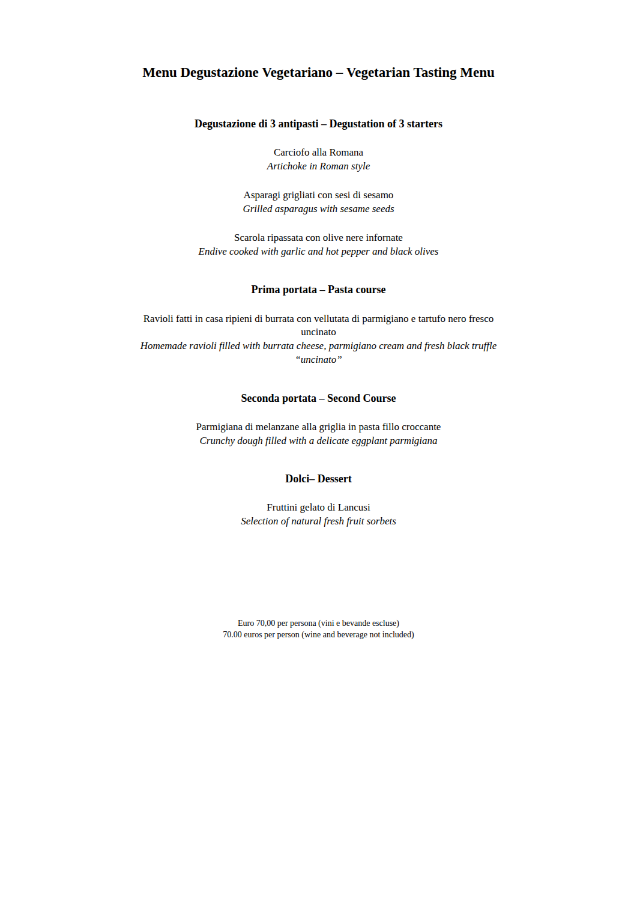Menu Degustazione Vegetariano – Vegetarian Tasting Menu
Degustazione di 3 antipasti – Degustation of 3 starters
Carciofo alla Romana
Artichoke in Roman style
Asparagi grigliati con sesi di sesamo
Grilled asparagus with sesame seeds
Scarola ripassata con olive nere infornate
Endive cooked with garlic and hot pepper and black olives
Prima portata – Pasta course
Ravioli fatti in casa ripieni di burrata con vellutata di parmigiano e tartufo nero fresco uncinato
Homemade ravioli filled with burrata cheese, parmigiano cream and fresh black truffle “uncinato”
Seconda portata – Second Course
Parmigiana di melanzane alla griglia in pasta fillo croccante
Crunchy dough filled with a delicate eggplant parmigiana
Dolci– Dessert
Fruttini gelato di Lancusi
Selection of natural fresh fruit sorbets
Euro 70,00 per persona (vini e bevande escluse)
70.00 euros per person (wine and beverage not included)